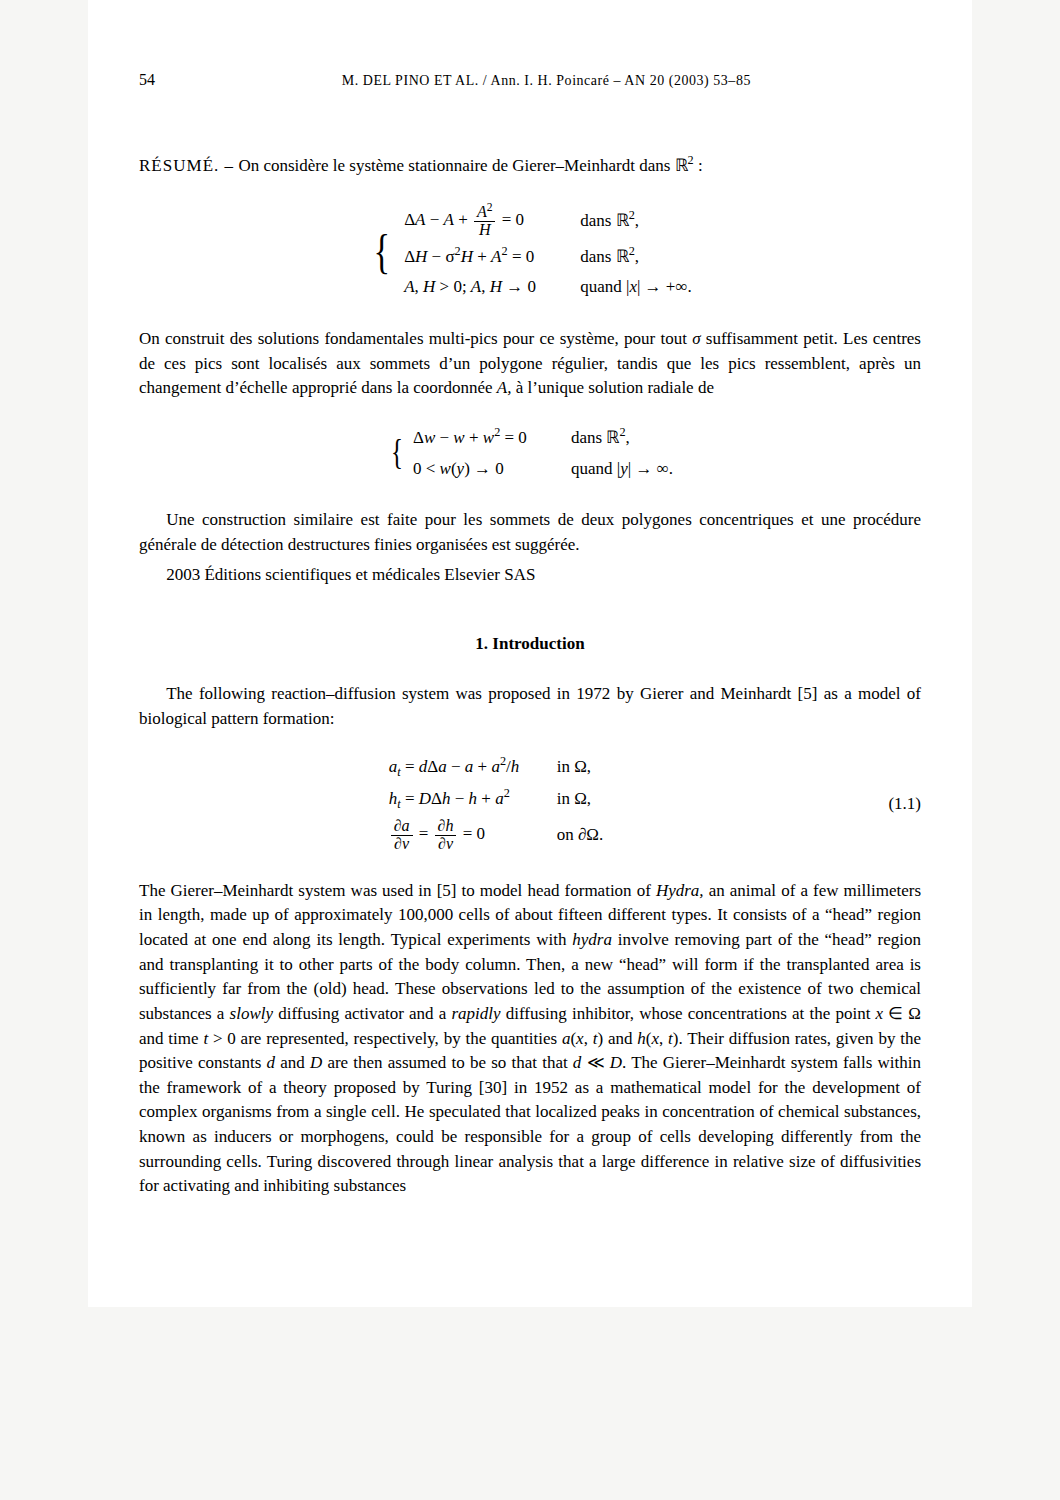54 M. DEL PINO ET AL. / Ann. I. H. Poincaré – AN 20 (2003) 53–85
RÉSUMÉ. – On considère le système stationnaire de Gierer–Meinhardt dans ℝ2 :
| { | Δ A − A + A 2 H = 0 | dans ℝ 2 , |
| Δ H − σ 2 H + A 2 = 0 | dans ℝ 2 , |
| A , H > 0; A , H → 0 | quand / x / → +∞. |
On construit des solutions fondamentales multi-pics pour ce système, pour tout σ suffisamment petit. Les centres de ces pics sont localisés aux sommets d’un polygone régulier, tandis que les pics ressemblent, après un changement d’échelle approprié dans la coordonnée A, à l’unique solution radiale de
| { | Δ w − w + w 2 = 0 | dans ℝ 2 , |
| 0 < w ( y ) → 0 | quand / y / → ∞. |
Une construction similaire est faite pour les sommets de deux polygones concentriques et une procédure générale de détection destructures finies organisées est suggérée.
2003 Éditions scientifiques et médicales Elsevier SAS
1. Introduction
The following reaction–diffusion system was proposed in 1972 by Gierer and Meinhardt [5] as a model of biological pattern formation:
| a t = d Δ a − a + a 2 / h | in Ω, |
| h t = D Δ h − h + a 2 | in Ω, |
| ∂ a ∂ ν = ∂ h ∂ ν = 0 | on ∂Ω. |
(1.1)
The Gierer–Meinhardt system was used in [5] to model head formation of Hydra, an animal of a few millimeters in length, made up of approximately 100,000 cells of about fifteen different types. It consists of a “head” region located at one end along its length. Typical experiments with hydra involve removing part of the “head” region and transplanting it to other parts of the body column. Then, a new “head” will form if the transplanted area is sufficiently far from the (old) head. These observations led to the assumption of the existence of two chemical substances a slowly diffusing activator and a rapidly diffusing inhibitor, whose concentrations at the point x ∈ Ω and time t > 0 are represented, respectively, by the quantities a(x, t) and h(x, t). Their diffusion rates, given by the positive constants d and D are then assumed to be so that that d ≪ D. The Gierer–Meinhardt system falls within the framework of a theory proposed by Turing [30] in 1952 as a mathematical model for the development of complex organisms from a single cell. He speculated that localized peaks in concentration of chemical substances, known as inducers or morphogens, could be responsible for a group of cells developing differently from the surrounding cells. Turing discovered through linear analysis that a large difference in relative size of diffusivities for activating and inhibiting substances